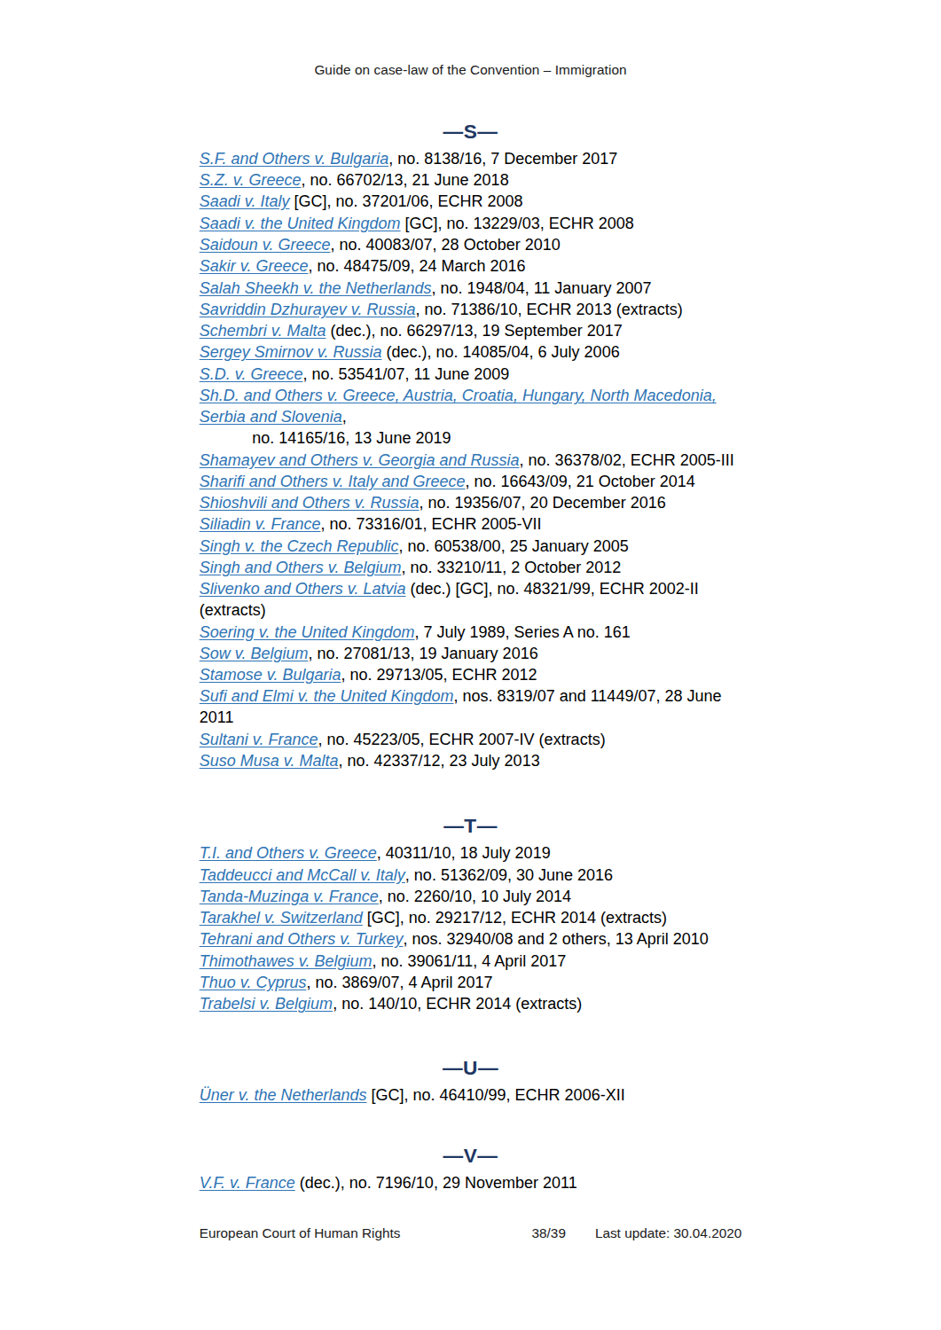Guide on case-law of the Convention – Immigration
—S—
S.F. and Others v. Bulgaria, no. 8138/16, 7 December 2017
S.Z. v. Greece, no. 66702/13, 21 June 2018
Saadi v. Italy [GC], no. 37201/06, ECHR 2008
Saadi v. the United Kingdom [GC], no. 13229/03, ECHR 2008
Saidoun v. Greece, no. 40083/07, 28 October 2010
Sakir v. Greece, no. 48475/09, 24 March 2016
Salah Sheekh v. the Netherlands, no. 1948/04, 11 January 2007
Savriddin Dzhurayev v. Russia, no. 71386/10, ECHR 2013 (extracts)
Schembri v. Malta (dec.), no. 66297/13, 19 September 2017
Sergey Smirnov v. Russia (dec.), no. 14085/04, 6 July 2006
S.D. v. Greece, no. 53541/07, 11 June 2009
Sh.D. and Others v. Greece, Austria, Croatia, Hungary, North Macedonia, Serbia and Slovenia,
no. 14165/16, 13 June 2019
Shamayev and Others v. Georgia and Russia, no. 36378/02, ECHR 2005-III
Sharifi and Others v. Italy and Greece, no. 16643/09, 21 October 2014
Shioshvili and Others v. Russia, no. 19356/07, 20 December 2016
Siliadin v. France, no. 73316/01, ECHR 2005-VII
Singh v. the Czech Republic, no. 60538/00, 25 January 2005
Singh and Others v. Belgium, no. 33210/11, 2 October 2012
Slivenko and Others v. Latvia (dec.) [GC], no. 48321/99, ECHR 2002-II (extracts)
Soering v. the United Kingdom, 7 July 1989, Series A no. 161
Sow v. Belgium, no. 27081/13, 19 January 2016
Stamose v. Bulgaria, no. 29713/05, ECHR 2012
Sufi and Elmi v. the United Kingdom, nos. 8319/07 and 11449/07, 28 June 2011
Sultani v. France, no. 45223/05, ECHR 2007-IV (extracts)
Suso Musa v. Malta, no. 42337/12, 23 July 2013
—T—
T.I. and Others v. Greece, 40311/10, 18 July 2019
Taddeucci and McCall v. Italy, no. 51362/09, 30 June 2016
Tanda-Muzinga v. France, no. 2260/10, 10 July 2014
Tarakhel v. Switzerland [GC], no. 29217/12, ECHR 2014 (extracts)
Tehrani and Others v. Turkey, nos. 32940/08 and 2 others, 13 April 2010
Thimothawes v. Belgium, no. 39061/11, 4 April 2017
Thuo v. Cyprus, no. 3869/07, 4 April 2017
Trabelsi v. Belgium, no. 140/10, ECHR 2014 (extracts)
—U—
Üner v. the Netherlands [GC], no. 46410/99, ECHR 2006-XII
—V—
V.F. v. France (dec.), no. 7196/10, 29 November 2011
European Court of Human Rights
38/39
Last update: 30.04.2020